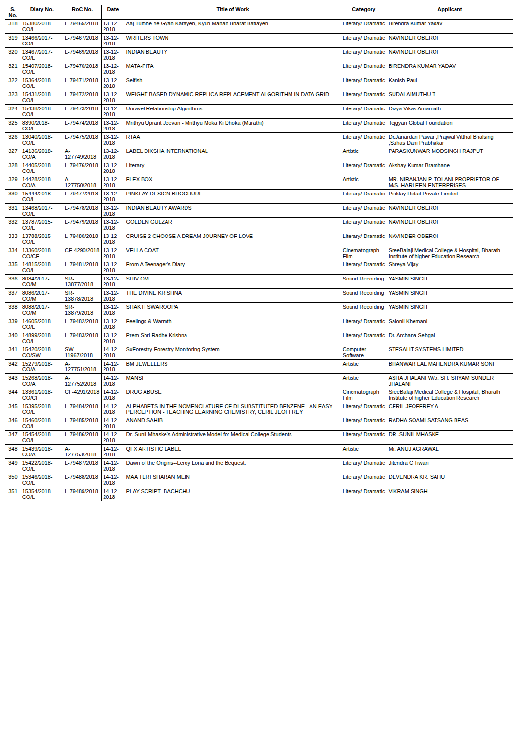| S. No. | Diary No. | RoC No. | Date | Title of Work | Category | Applicant |
| --- | --- | --- | --- | --- | --- | --- |
| 318 | 15380/2018-CO/L | L-79465/2018 | 13-12-2018 | Aaj Tumhe Ye Gyan Karayen, Kyun Mahan Bharat Batlayen | Literary/ Dramatic | Birendra Kumar Yadav |
| 319 | 13466/2017-CO/L | L-79467/2018 | 13-12-2018 | WRITERS TOWN | Literary/ Dramatic | NAVINDER OBEROI |
| 320 | 13467/2017-CO/L | L-79469/2018 | 13-12-2018 | INDIAN BEAUTY | Literary/ Dramatic | NAVINDER OBEROI |
| 321 | 15407/2018-CO/L | L-79470/2018 | 13-12-2018 | MATA-PITA | Literary/ Dramatic | BIRENDRA KUMAR YADAV |
| 322 | 15364/2018-CO/L | L-79471/2018 | 13-12-2018 | Selfish | Literary/ Dramatic | Kanish Paul |
| 323 | 15431/2018-CO/L | L-79472/2018 | 13-12-2018 | WEIGHT BASED DYNAMIC REPLICA REPLACEMENT ALGORITHM IN DATA GRID | Literary/ Dramatic | SUDALAIMUTHU T |
| 324 | 15438/2018-CO/L | L-79473/2018 | 13-12-2018 | Unravel Relationship Algorithms | Literary/ Dramatic | Divya Vikas Amarnath |
| 325 | 8390/2018-CO/L | L-79474/2018 | 13-12-2018 | Mrithyu Uprant Jeevan - Mrithyu Moka Ki Dhoka (Marathi) | Literary/ Dramatic | Tejgyan Global Foundation |
| 326 | 13040/2018-CO/L | L-79475/2018 | 13-12-2018 | RTAA | Literary/ Dramatic | Dr.Janardan Pawar ,Prajwal Vitthal Bhalsing ,Suhas Dani Prabhakar |
| 327 | 14136/2018-CO/A | A-127749/2018 | 13-12-2018 | LABEL DIKSHA INTERNATIONAL | Artistic | PARASKUNWAR MODSINGH RAJPUT |
| 328 | 14405/2018-CO/L | L-79476/2018 | 13-12-2018 | Literary | Literary/ Dramatic | Akshay Kumar Bramhane |
| 329 | 14428/2018-CO/A | A-127750/2018 | 13-12-2018 | FLEX BOX | Artistic | MR. NIRANJAN P. TOLANI PROPRIETOR OF M/S. HARLEEN ENTERPRISES |
| 330 | 15444/2018-CO/L | L-79477/2018 | 13-12-2018 | PINKLAY-DESIGN BROCHURE | Literary/ Dramatic | Pinklay Retail Private Limited |
| 331 | 13468/2017-CO/L | L-79478/2018 | 13-12-2018 | INDIAN BEAUTY AWARDS | Literary/ Dramatic | NAVINDER OBEROI |
| 332 | 13787/2015-CO/L | L-79479/2018 | 13-12-2018 | GOLDEN GULZAR | Literary/ Dramatic | NAVINDER OBEROI |
| 333 | 13788/2015-CO/L | L-79480/2018 | 13-12-2018 | CRUISE 2 CHOOSE A DREAM JOURNEY OF LOVE | Literary/ Dramatic | NAVINDER OBEROI |
| 334 | 13360/2018-CO/CF | CF-4290/2018 | 13-12-2018 | VELLA COAT | Cinematograph Film | SreeBalaji Medical College & Hospital, Bharath Institute of higher Education Research |
| 335 | 14815/2018-CO/L | L-79481/2018 | 13-12-2018 | From A Teenager's Diary | Literary/ Dramatic | Shreya Vijay |
| 336 | 8084/2017-CO/M | SR-13877/2018 | 13-12-2018 | SHIV OM | Sound Recording | YASMIN SINGH |
| 337 | 8086/2017-CO/M | SR-13878/2018 | 13-12-2018 | THE DIVINE KRISHNA | Sound Recording | YASMIN SINGH |
| 338 | 8088/2017-CO/M | SR-13879/2018 | 13-12-2018 | SHAKTI SWAROOPA | Sound Recording | YASMIN SINGH |
| 339 | 14605/2018-CO/L | L-79482/2018 | 13-12-2018 | Feelings & Warmth | Literary/ Dramatic | Salonii Khemani |
| 340 | 14899/2018-CO/L | L-79483/2018 | 13-12-2018 | Prem Shri Radhe Krishna | Literary/ Dramatic | Dr. Archana Sehgal |
| 341 | 15420/2018-CO/SW | SW-11967/2018 | 14-12-2018 | SxForestry-Forestry Monitoring System | Computer Software | STESALIT SYSTEMS LIMITED |
| 342 | 15279/2018-CO/A | A-127751/2018 | 14-12-2018 | BM JEWELLERS | Artistic | BHANWAR LAL MAHENDRA KUMAR SONI |
| 343 | 15268/2018-CO/A | A-127752/2018 | 14-12-2018 | MANSI | Artistic | ASHA JHALANI W/o. SH. SHYAM SUNDER JHALANI |
| 344 | 13361/2018-CO/CF | CF-4291/2018 | 14-12-2018 | DRUG ABUSE | Cinematograph Film | SreeBalaji Medical College & Hospital, Bharath Institute of higher Education Research |
| 345 | 15395/2018-CO/L | L-79484/2018 | 14-12-2018 | ALPHABETS IN THE NOMENCLATURE OF DI-SUBSTITUTED BENZENE - AN EASY PERCEPTION - TEACHING LEARNING CHEMISTRY, CERIL JEOFFREY | Literary/ Dramatic | CERIL JEOFFREY A |
| 346 | 15460/2018-CO/L | L-79485/2018 | 14-12-2018 | ANAND SAHIB | Literary/ Dramatic | RADHA SOAMI SATSANG BEAS |
| 347 | 15454/2018-CO/L | L-79486/2018 | 14-12-2018 | Dr. Sunil Mhaske’s Administrative Model for Medical College Students | Literary/ Dramatic | DR .SUNIL MHASKE |
| 348 | 15439/2018-CO/A | A-127753/2018 | 14-12-2018 | QFX ARTISTIC LABEL | Artistic | Mr. ANUJ AGRAWAL |
| 349 | 15422/2018-CO/L | L-79487/2018 | 14-12-2018 | Dawn of the Origins--Leroy Loria and the Bequest. | Literary/ Dramatic | Jitendra C Tiwari |
| 350 | 15346/2018-CO/L | L-79488/2018 | 14-12-2018 | MAA TERI SHARAN MEIN | Literary/ Dramatic | DEVENDRA KR. SAHU |
| 351 | 15354/2018-CO/L | L-79489/2018 | 14-12-2018 | PLAY SCRIPT- BACHCHU | Literary/ Dramatic | VIKRAM SINGH |